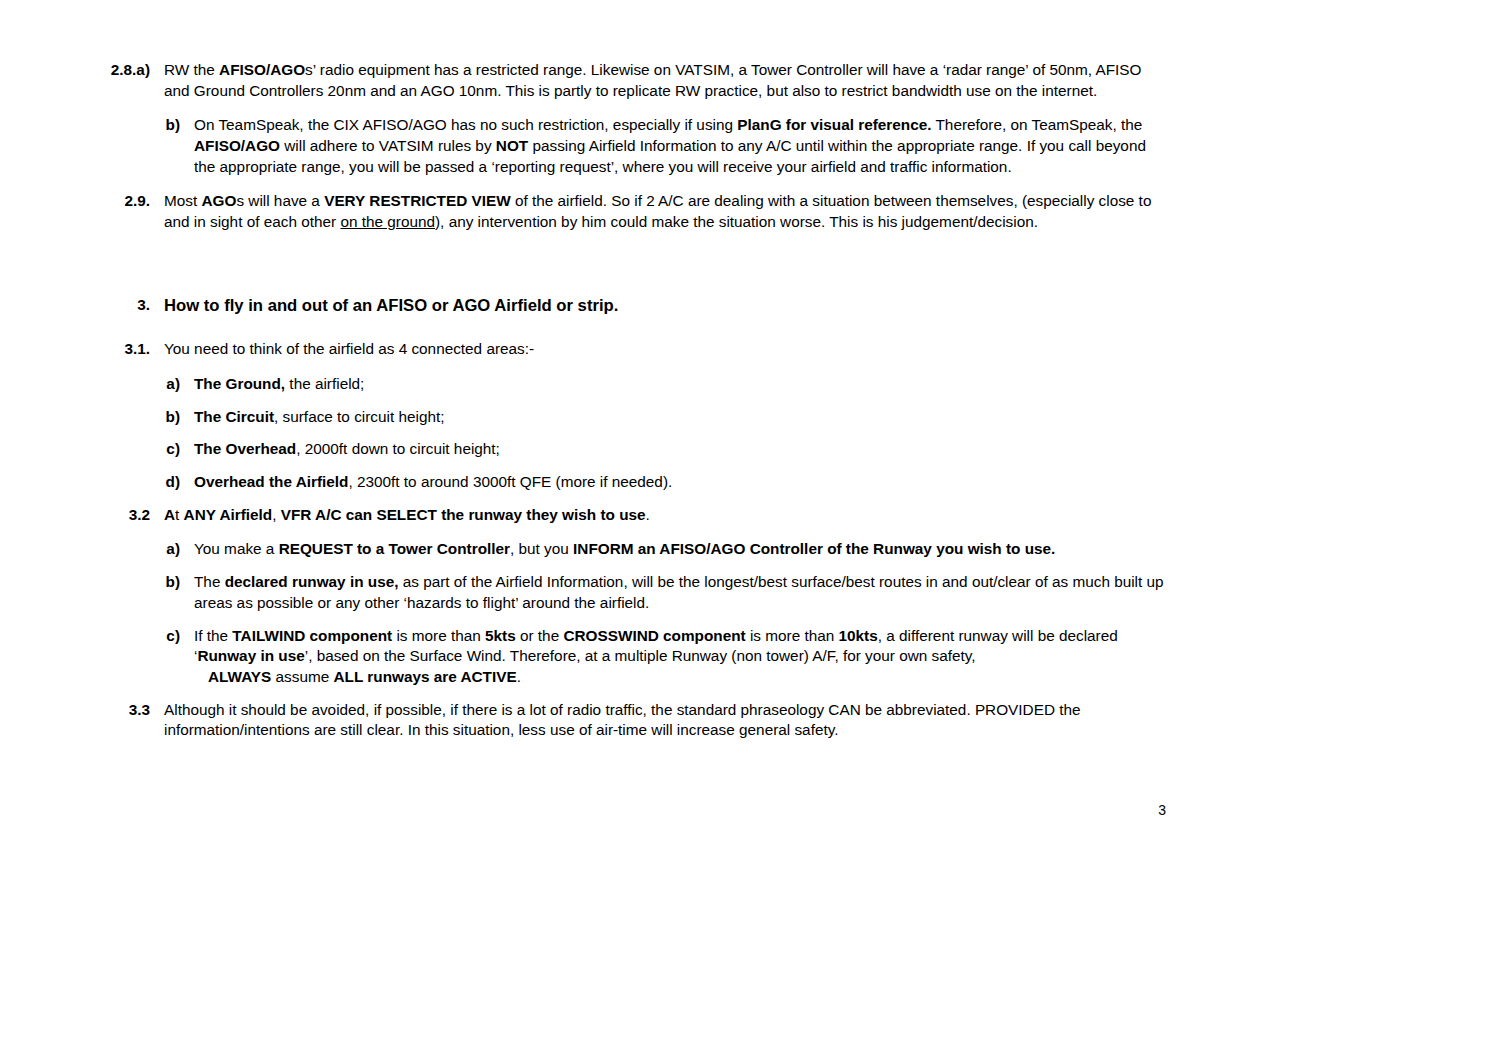2.8.a)
RW the AFISO/AGOs’ radio equipment has a restricted range. Likewise on VATSIM, a Tower Controller will have a ‘radar range’ of 50nm, AFISO and Ground Controllers 20nm and an AGO 10nm. This is partly to replicate RW practice, but also to restrict bandwidth use on the internet.
b)
On TeamSpeak, the CIX AFISO/AGO has no such restriction, especially if using PlanG for visual reference. Therefore, on TeamSpeak, the AFISO/AGO will adhere to VATSIM rules by NOT passing Airfield Information to any A/C until within the appropriate range. If you call beyond the appropriate range, you will be passed a ‘reporting request’, where you will receive your airfield and traffic information.
2.9.
Most AGOs will have a VERY RESTRICTED VIEW of the airfield. So if 2 A/C are dealing with a situation between themselves, (especially close to and in sight of each other on the ground), any intervention by him could make the situation worse. This is his judgement/decision.
3.
How to fly in and out of an AFISO or AGO Airfield or strip.
3.1.
You need to think of the airfield as 4 connected areas:-
a)
The Ground, the airfield;
b)
The Circuit, surface to circuit height;
c)
The Overhead, 2000ft down to circuit height;
d)
Overhead the Airfield, 2300ft to around 3000ft QFE (more if needed).
3.2
At ANY Airfield, VFR A/C can SELECT the runway they wish to use.
a)
You make a REQUEST to a Tower Controller, but you INFORM an AFISO/AGO Controller of the Runway you wish to use.
b)
The declared runway in use, as part of the Airfield Information, will be the longest/best surface/best routes in and out/clear of as much built up areas as possible or any other ‘hazards to flight’ around the airfield.
c)
If the TAILWIND component is more than 5kts or the CROSSWIND component is more than 10kts, a different runway will be declared ‘Runway in use’, based on the Surface Wind. Therefore, at a multiple Runway (non tower) A/F, for your own safety,
ALWAYS assume ALL runways are ACTIVE.
3.3
Although it should be avoided, if possible, if there is a lot of radio traffic, the standard phraseology CAN be abbreviated. PROVIDED the information/intentions are still clear. In this situation, less use of air-time will increase general safety.
3